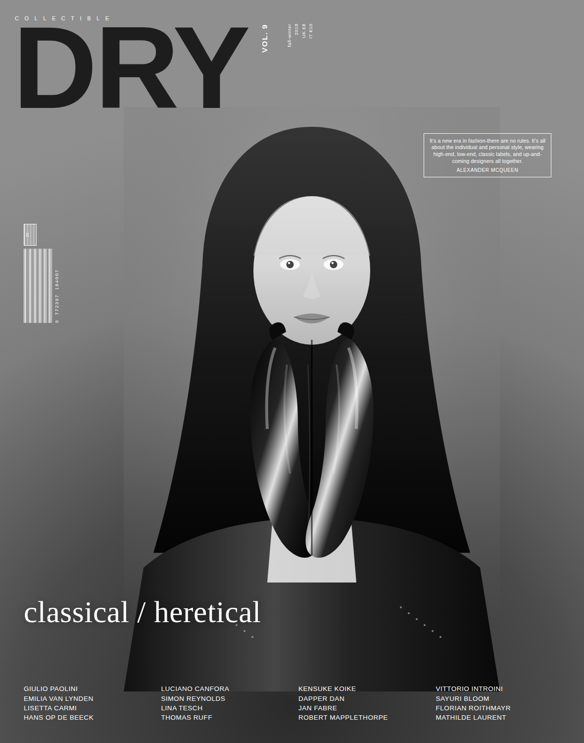Collectible
DRY
VOL. 9
fall-winter
2018
UK £8
IT €10
It’s a new era in fashion-there are no rules. It’s all about the individual and personal style, wearing high-end, low-end, classic labels, and up-and-coming designers all together. ALEXANDER MCQUEEN
09
9 772397 184007
classical / heretical
Giulio Paolini
Emilia van Lynden
Lisetta Carmi
Hans Op de Beeck
Luciano Canfora
Simon Reynolds
Lina Tesch
Thomas Ruff
Kensuke Koike
Dapper Dan
Jan Fabre
Robert Mapplethorpe
Vittorio Introini
Sayuri Bloom
Florian Roithmayr
Mathilde Laurent